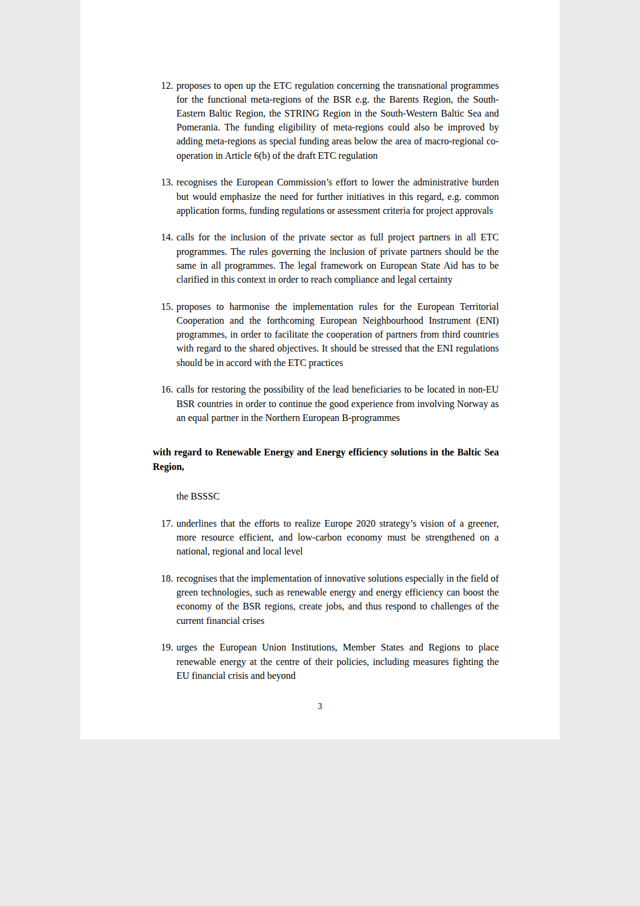12. proposes to open up the ETC regulation concerning the transnational programmes for the functional meta-regions of the BSR e.g. the Barents Region, the South-Eastern Baltic Region, the STRING Region in the South-Western Baltic Sea and Pomerania. The funding eligibility of meta-regions could also be improved by adding meta-regions as special funding areas below the area of macro-regional co-operation in Article 6(b) of the draft ETC regulation
13. recognises the European Commission’s effort to lower the administrative burden but would emphasize the need for further initiatives in this regard, e.g. common application forms, funding regulations or assessment criteria for project approvals
14. calls for the inclusion of the private sector as full project partners in all ETC programmes. The rules governing the inclusion of private partners should be the same in all programmes. The legal framework on European State Aid has to be clarified in this context in order to reach compliance and legal certainty
15. proposes to harmonise the implementation rules for the European Territorial Cooperation and the forthcoming European Neighbourhood Instrument (ENI) programmes, in order to facilitate the cooperation of partners from third countries with regard to the shared objectives. It should be stressed that the ENI regulations should be in accord with the ETC practices
16. calls for restoring the possibility of the lead beneficiaries to be located in non-EU BSR countries in order to continue the good experience from involving Norway as an equal partner in the Northern European B-programmes
with regard to Renewable Energy and Energy efficiency solutions in the Baltic Sea Region,
the BSSSC
17. underlines that the efforts to realize Europe 2020 strategy’s vision of a greener, more resource efficient, and low-carbon economy must be strengthened on a national, regional and local level
18. recognises that the implementation of innovative solutions especially in the field of green technologies, such as renewable energy and energy efficiency can boost the economy of the BSR regions, create jobs, and thus respond to challenges of the current financial crises
19. urges the European Union Institutions, Member States and Regions to place renewable energy at the centre of their policies, including measures fighting the EU financial crisis and beyond
3